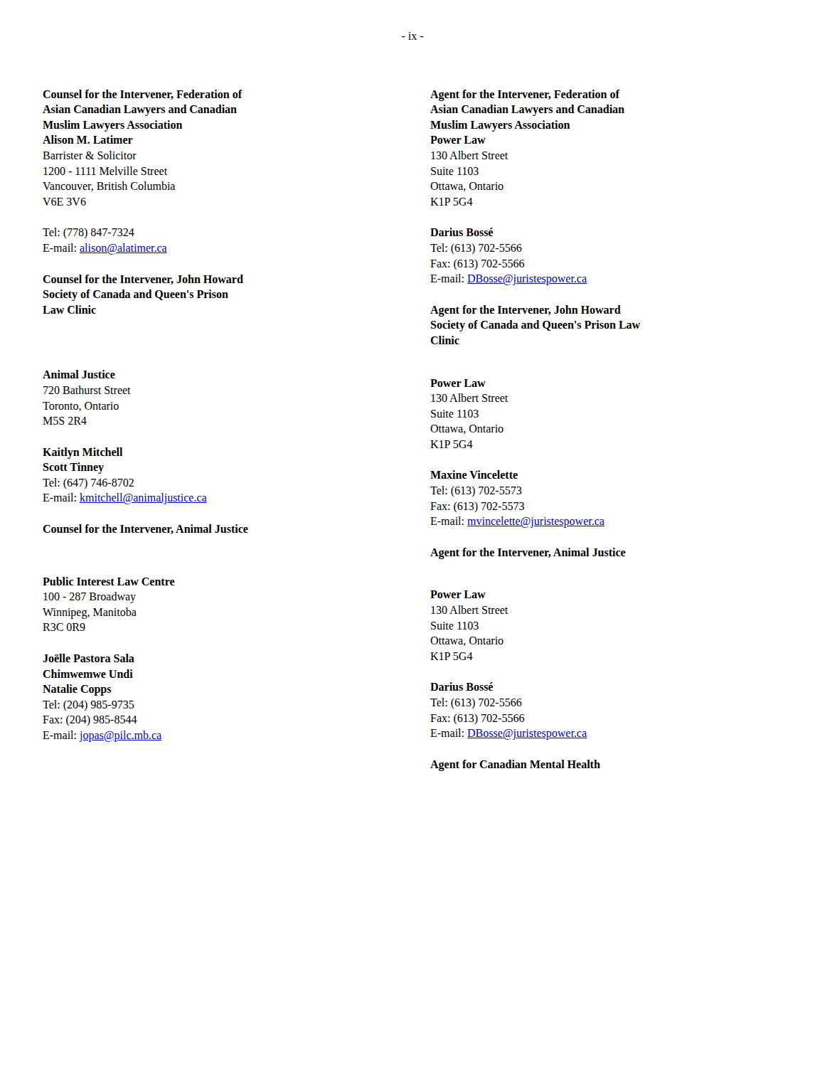- ix -
Counsel for the Intervener, Federation of
Asian Canadian Lawyers and Canadian
Muslim Lawyers Association
Alison M. Latimer
Barrister & Solicitor
1200 - 1111 Melville Street
Vancouver, British Columbia
V6E 3V6
Tel: (778) 847-7324
E-mail: alison@alatimer.ca
Counsel for the Intervener, John Howard
Society of Canada and Queen's Prison
Law Clinic
Animal Justice
720 Bathurst Street
Toronto, Ontario
M5S 2R4
Kaitlyn Mitchell
Scott Tinney
Tel: (647) 746-8702
E-mail: kmitchell@animaljustice.ca
Counsel for the Intervener, Animal Justice
Public Interest Law Centre
100 - 287 Broadway
Winnipeg, Manitoba
R3C 0R9
Joëlle Pastora Sala
Chimwemwe Undi
Natalie Copps
Tel: (204) 985-9735
Fax: (204) 985-8544
E-mail: jopas@pilc.mb.ca
Agent for the Intervener, Federation of
Asian Canadian Lawyers and Canadian
Muslim Lawyers Association
Power Law
130 Albert Street
Suite 1103
Ottawa, Ontario
K1P 5G4
Darius Bossé
Tel: (613) 702-5566
Fax: (613) 702-5566
E-mail: DBosse@juristespower.ca
Agent for the Intervener, John Howard
Society of Canada and Queen's Prison Law
Clinic
Power Law
130 Albert Street
Suite 1103
Ottawa, Ontario
K1P 5G4
Maxine Vincelette
Tel: (613) 702-5573
Fax: (613) 702-5573
E-mail: mvincelette@juristespower.ca
Agent for the Intervener, Animal Justice
Power Law
130 Albert Street
Suite 1103
Ottawa, Ontario
K1P 5G4
Darius Bossé
Tel: (613) 702-5566
Fax: (613) 702-5566
E-mail: DBosse@juristespower.ca
Agent for Canadian Mental Health